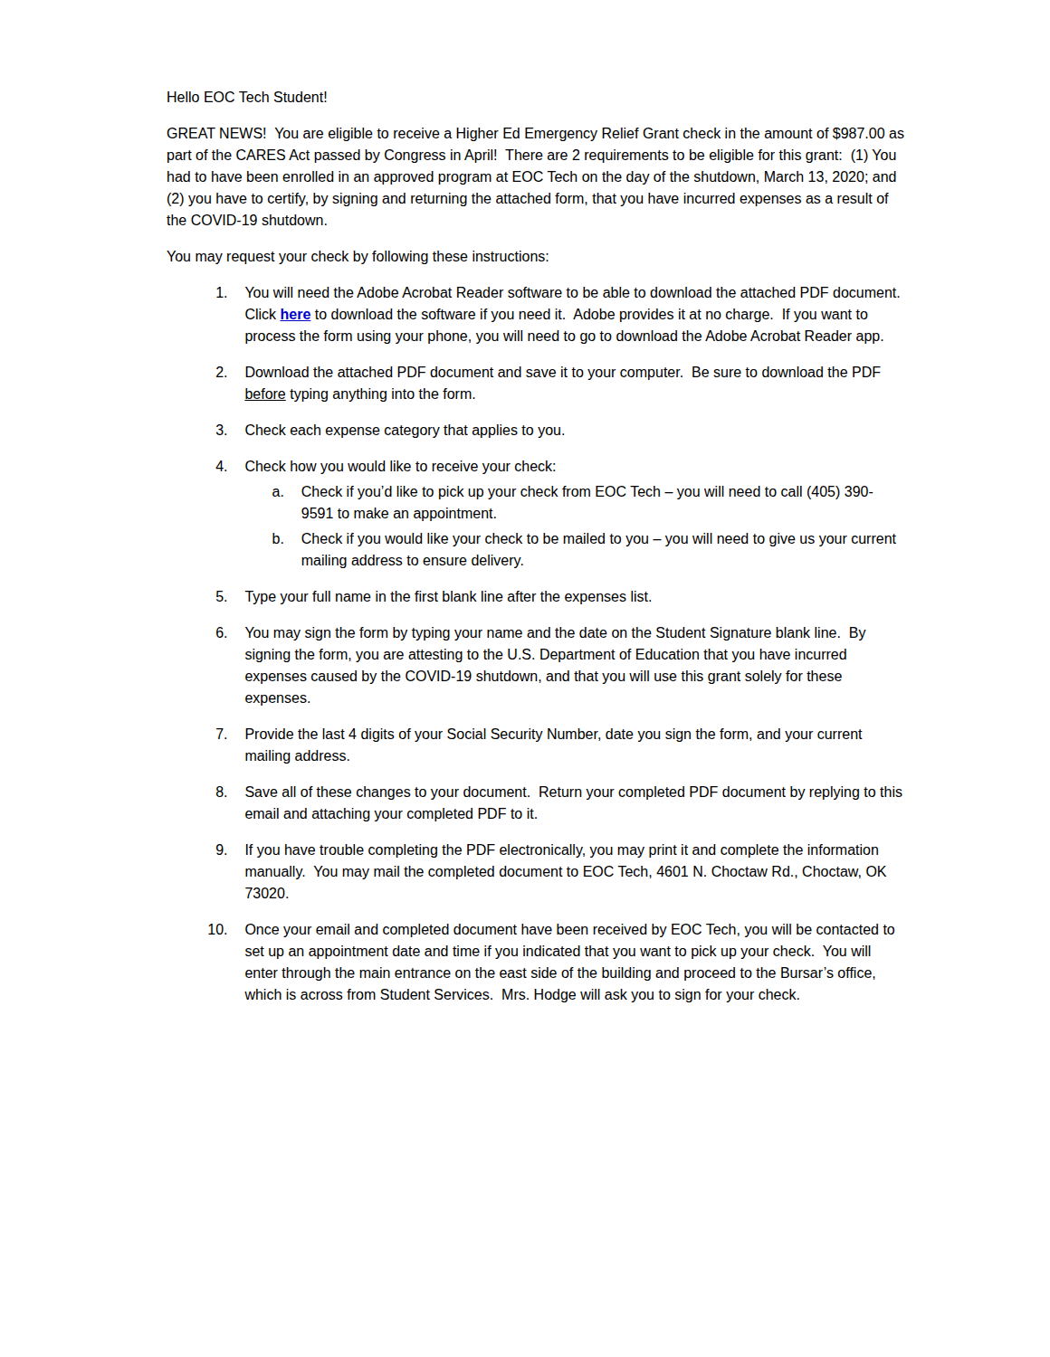Hello EOC Tech Student!
GREAT NEWS! You are eligible to receive a Higher Ed Emergency Relief Grant check in the amount of $987.00 as part of the CARES Act passed by Congress in April! There are 2 requirements to be eligible for this grant: (1) You had to have been enrolled in an approved program at EOC Tech on the day of the shutdown, March 13, 2020; and (2) you have to certify, by signing and returning the attached form, that you have incurred expenses as a result of the COVID-19 shutdown.
You may request your check by following these instructions:
You will need the Adobe Acrobat Reader software to be able to download the attached PDF document. Click here to download the software if you need it. Adobe provides it at no charge. If you want to process the form using your phone, you will need to go to download the Adobe Acrobat Reader app.
Download the attached PDF document and save it to your computer. Be sure to download the PDF before typing anything into the form.
Check each expense category that applies to you.
Check how you would like to receive your check:
Check if you’d like to pick up your check from EOC Tech – you will need to call (405) 390-9591 to make an appointment.
Check if you would like your check to be mailed to you – you will need to give us your current mailing address to ensure delivery.
Type your full name in the first blank line after the expenses list.
You may sign the form by typing your name and the date on the Student Signature blank line. By signing the form, you are attesting to the U.S. Department of Education that you have incurred expenses caused by the COVID-19 shutdown, and that you will use this grant solely for these expenses.
Provide the last 4 digits of your Social Security Number, date you sign the form, and your current mailing address.
Save all of these changes to your document. Return your completed PDF document by replying to this email and attaching your completed PDF to it.
If you have trouble completing the PDF electronically, you may print it and complete the information manually. You may mail the completed document to EOC Tech, 4601 N. Choctaw Rd., Choctaw, OK 73020.
Once your email and completed document have been received by EOC Tech, you will be contacted to set up an appointment date and time if you indicated that you want to pick up your check. You will enter through the main entrance on the east side of the building and proceed to the Bursar’s office, which is across from Student Services. Mrs. Hodge will ask you to sign for your check.